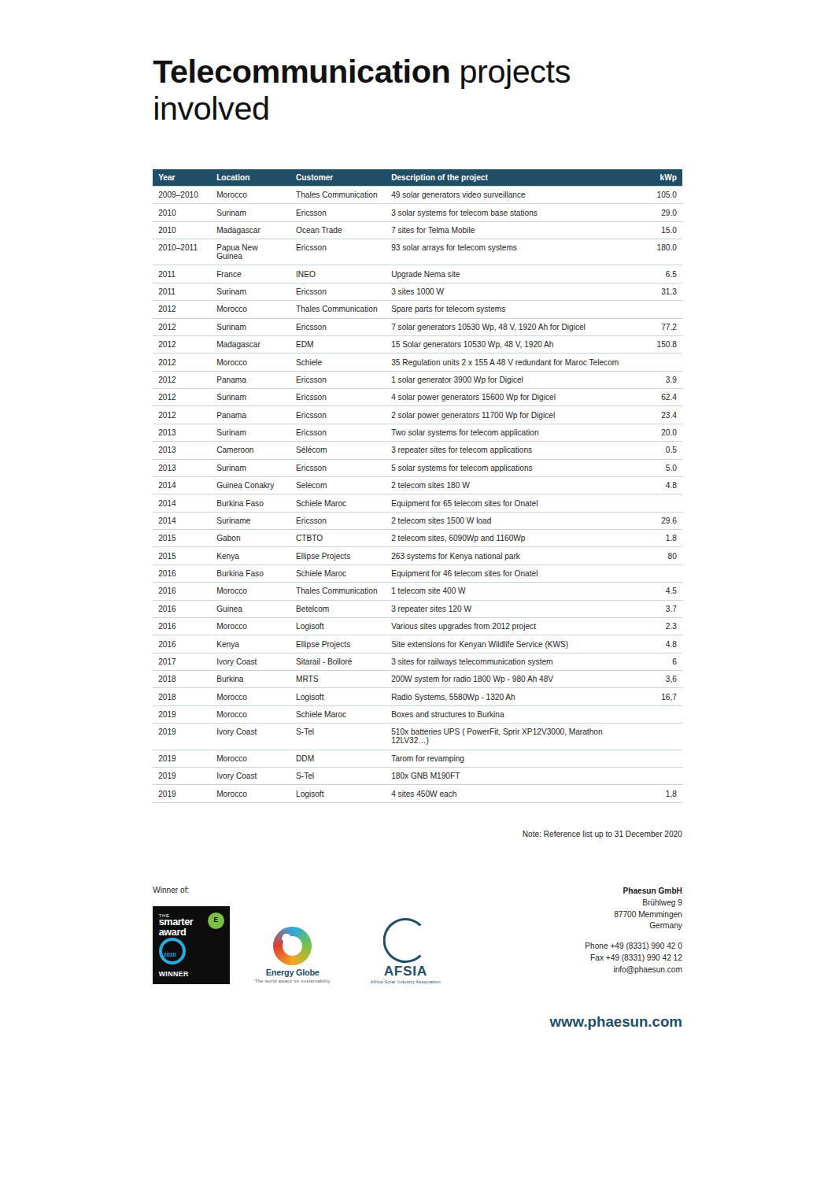Telecommunication projects involved
| Year | Location | Customer | Description of the project | kWp |
| --- | --- | --- | --- | --- |
| 2009–2010 | Morocco | Thales Communication | 49 solar generators video surveillance | 105.0 |
| 2010 | Surinam | Ericsson | 3 solar systems for telecom base stations | 29.0 |
| 2010 | Madagascar | Ocean Trade | 7 sites for Telma Mobile | 15.0 |
| 2010–2011 | Papua New Guinea | Ericsson | 93 solar arrays for telecom systems | 180.0 |
| 2011 | France | INEO | Upgrade Nema site | 6.5 |
| 2011 | Surinam | Ericsson | 3 sites 1000 W | 31.3 |
| 2012 | Morocco | Thales Communication | Spare parts for telecom systems | |
| 2012 | Surinam | Ericsson | 7 solar generators 10530 Wp, 48 V, 1920 Ah for Digicel | 77.2 |
| 2012 | Madagascar | EDM | 15 Solar generators 10530 Wp, 48 V, 1920 Ah | 150.8 |
| 2012 | Morocco | Schiele | 35 Regulation units 2 x 155 A 48 V redundant for Maroc Telecom | |
| 2012 | Panama | Ericsson | 1 solar generator 3900 Wp for Digicel | 3.9 |
| 2012 | Surinam | Ericsson | 4 solar power generators 15600 Wp for Digicel | 62.4 |
| 2012 | Panama | Ericsson | 2 solar power generators 11700 Wp for Digicel | 23.4 |
| 2013 | Surinam | Ericsson | Two solar systems for telecom application | 20.0 |
| 2013 | Cameroon | Sélécom | 3 repeater sites for telecom applications | 0.5 |
| 2013 | Surinam | Ericsson | 5 solar systems for telecom applications | 5.0 |
| 2014 | Guinea Conakry | Selecom | 2 telecom sites 180 W | 4.8 |
| 2014 | Burkina Faso | Schiele Maroc | Equipment for 65 telecom sites for Onatel | |
| 2014 | Suriname | Ericsson | 2 telecom sites 1500 W load | 29.6 |
| 2015 | Gabon | CTBTO | 2 telecom sites, 6090Wp and 1160Wp | 1.8 |
| 2015 | Kenya | Ellipse Projects | 263 systems for Kenya national park | 80 |
| 2016 | Burkina Faso | Schiele Maroc | Equipment for 46 telecom sites for Onatel | |
| 2016 | Morocco | Thales Communication | 1 telecom site 400 W | 4.5 |
| 2016 | Guinea | Betelcom | 3 repeater sites 120 W | 3.7 |
| 2016 | Morocco | Logisoft | Various sites upgrades from 2012 project | 2.3 |
| 2016 | Kenya | Ellipse Projects | Site extensions for Kenyan Wildlife Service (KWS) | 4.8 |
| 2017 | Ivory Coast | Sitarail - Bolloré | 3 sites for railways telecommunication system | 6 |
| 2018 | Burkina | MRTS | 200W system for radio 1800 Wp - 980 Ah 48V | 3,6 |
| 2018 | Morocco | Logisoft | Radio Systems, 5580Wp - 1320 Ah | 16,7 |
| 2019 | Morocco | Schiele Maroc | Boxes and structures to Burkina | |
| 2019 | Ivory Coast | S-Tel | 510x batteries UPS ( PowerFit, Sprir XP12V3000, Marathon 12LV32…) | |
| 2019 | Morocco | DDM | Tarom for revamping | |
| 2019 | Ivory Coast | S-Tel | 180x GNB M190FT | |
| 2019 | Morocco | Logisoft | 4 sites 450W each | 1,8 |
Note: Reference list up to 31 December 2020
Winner of:
THE
smarter
award
E
2020
WINNER
Energy Globe
The world award for sustainability
AFSIA
Africa Solar Industry Association
Phaesun GmbH
Brühlweg 9
87700 Memmingen
Germany
Phone +49 (8331) 990 42 0
Fax +49 (8331) 990 42 12
info@phaesun.com
www.phaesun.com